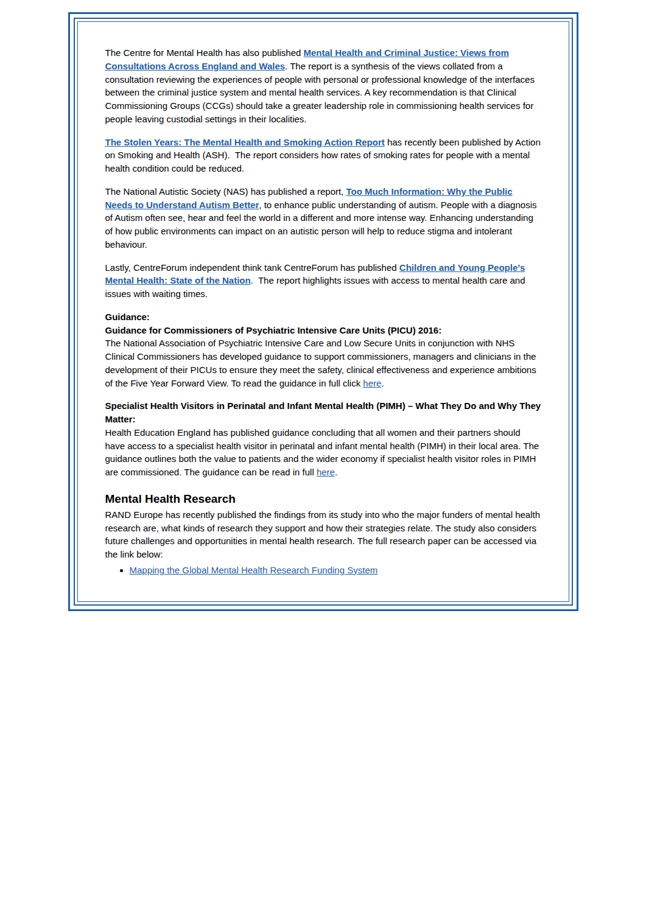The Centre for Mental Health has also published Mental Health and Criminal Justice: Views from Consultations Across England and Wales. The report is a synthesis of the views collated from a consultation reviewing the experiences of people with personal or professional knowledge of the interfaces between the criminal justice system and mental health services. A key recommendation is that Clinical Commissioning Groups (CCGs) should take a greater leadership role in commissioning health services for people leaving custodial settings in their localities.
The Stolen Years: The Mental Health and Smoking Action Report has recently been published by Action on Smoking and Health (ASH). The report considers how rates of smoking rates for people with a mental health condition could be reduced.
The National Autistic Society (NAS) has published a report, Too Much Information: Why the Public Needs to Understand Autism Better, to enhance public understanding of autism. People with a diagnosis of Autism often see, hear and feel the world in a different and more intense way. Enhancing understanding of how public environments can impact on an autistic person will help to reduce stigma and intolerant behaviour.
Lastly, CentreForum independent think tank CentreForum has published Children and Young People’s Mental Health: State of the Nation. The report highlights issues with access to mental health care and issues with waiting times.
Guidance:
Guidance for Commissioners of Psychiatric Intensive Care Units (PICU) 2016:
The National Association of Psychiatric Intensive Care and Low Secure Units in conjunction with NHS Clinical Commissioners has developed guidance to support commissioners, managers and clinicians in the development of their PICUs to ensure they meet the safety, clinical effectiveness and experience ambitions of the Five Year Forward View. To read the guidance in full click here.
Specialist Health Visitors in Perinatal and Infant Mental Health (PIMH) – What They Do and Why They Matter:
Health Education England has published guidance concluding that all women and their partners should have access to a specialist health visitor in perinatal and infant mental health (PIMH) in their local area. The guidance outlines both the value to patients and the wider economy if specialist health visitor roles in PIMH are commissioned. The guidance can be read in full here.
Mental Health Research
RAND Europe has recently published the findings from its study into who the major funders of mental health research are, what kinds of research they support and how their strategies relate. The study also considers future challenges and opportunities in mental health research. The full research paper can be accessed via the link below:
Mapping the Global Mental Health Research Funding System